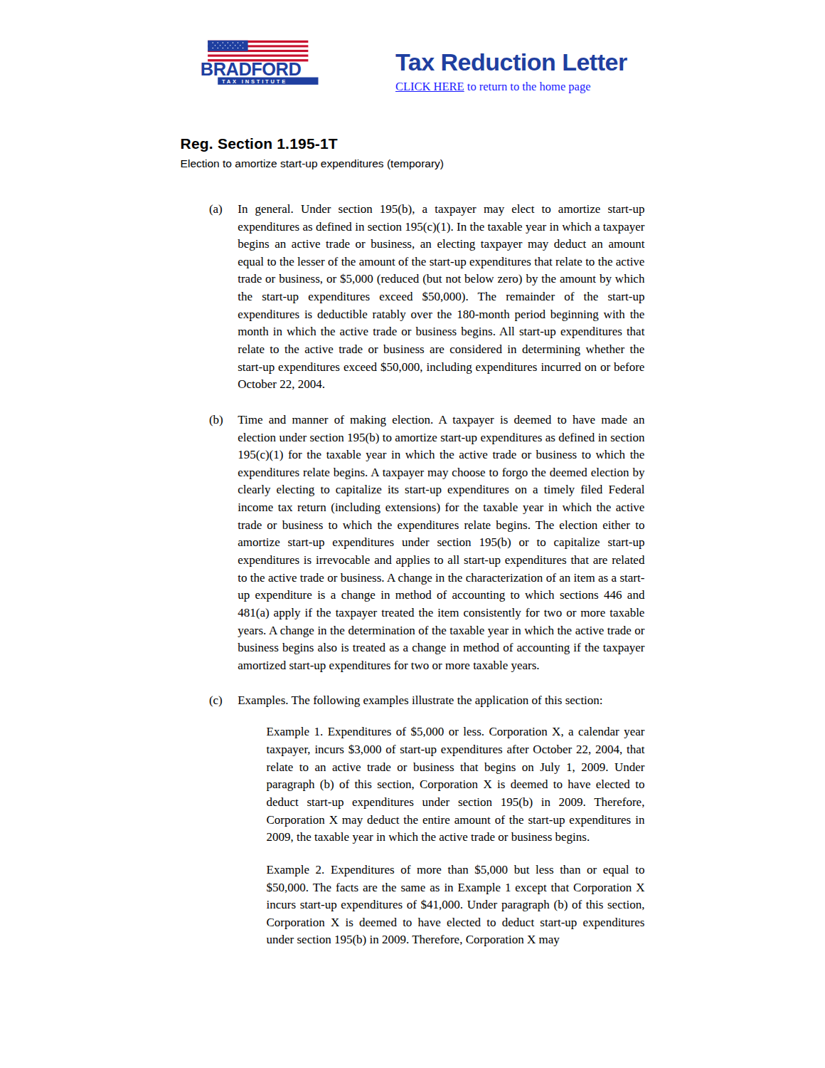BRADFORD TAX INSTITUTE
Tax Reduction Letter
CLICK HERE to return to the home page
Reg. Section 1.195-1T
Election to amortize start-up expenditures (temporary)
(a) In general. Under section 195(b), a taxpayer may elect to amortize start-up expenditures as defined in section 195(c)(1). In the taxable year in which a taxpayer begins an active trade or business, an electing taxpayer may deduct an amount equal to the lesser of the amount of the start-up expenditures that relate to the active trade or business, or $5,000 (reduced (but not below zero) by the amount by which the start-up expenditures exceed $50,000). The remainder of the start-up expenditures is deductible ratably over the 180-month period beginning with the month in which the active trade or business begins. All start-up expenditures that relate to the active trade or business are considered in determining whether the start-up expenditures exceed $50,000, including expenditures incurred on or before October 22, 2004.
(b) Time and manner of making election. A taxpayer is deemed to have made an election under section 195(b) to amortize start-up expenditures as defined in section 195(c)(1) for the taxable year in which the active trade or business to which the expenditures relate begins. A taxpayer may choose to forgo the deemed election by clearly electing to capitalize its start-up expenditures on a timely filed Federal income tax return (including extensions) for the taxable year in which the active trade or business to which the expenditures relate begins. The election either to amortize start-up expenditures under section 195(b) or to capitalize start-up expenditures is irrevocable and applies to all start-up expenditures that are related to the active trade or business. A change in the characterization of an item as a start-up expenditure is a change in method of accounting to which sections 446 and 481(a) apply if the taxpayer treated the item consistently for two or more taxable years. A change in the determination of the taxable year in which the active trade or business begins also is treated as a change in method of accounting if the taxpayer amortized start-up expenditures for two or more taxable years.
(c) Examples. The following examples illustrate the application of this section:
Example 1. Expenditures of $5,000 or less. Corporation X, a calendar year taxpayer, incurs $3,000 of start-up expenditures after October 22, 2004, that relate to an active trade or business that begins on July 1, 2009. Under paragraph (b) of this section, Corporation X is deemed to have elected to deduct start-up expenditures under section 195(b) in 2009. Therefore, Corporation X may deduct the entire amount of the start-up expenditures in 2009, the taxable year in which the active trade or business begins.
Example 2. Expenditures of more than $5,000 but less than or equal to $50,000. The facts are the same as in Example 1 except that Corporation X incurs start-up expenditures of $41,000. Under paragraph (b) of this section, Corporation X is deemed to have elected to deduct start-up expenditures under section 195(b) in 2009. Therefore, Corporation X may